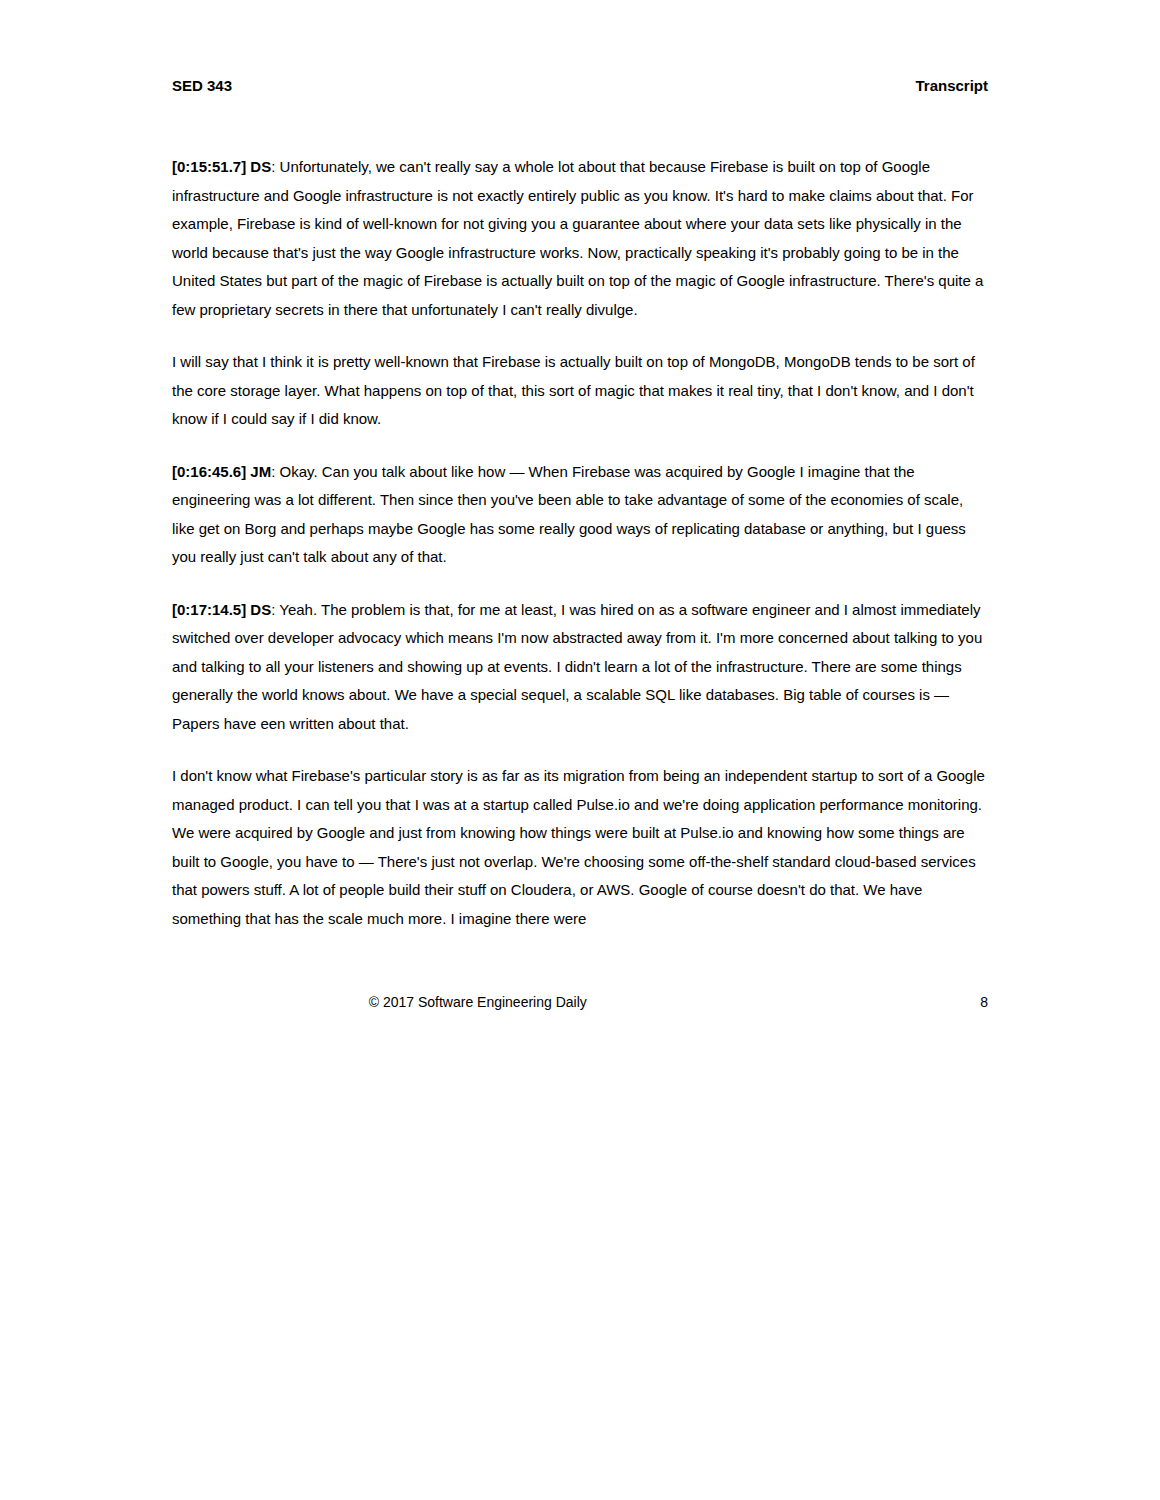SED 343 Transcript
[0:15:51.7] DS: Unfortunately, we can't really say a whole lot about that because Firebase is built on top of Google infrastructure and Google infrastructure is not exactly entirely public as you know. It's hard to make claims about that. For example, Firebase is kind of well-known for not giving you a guarantee about where your data sets like physically in the world because that's just the way Google infrastructure works. Now, practically speaking it's probably going to be in the United States but part of the magic of Firebase is actually built on top of the magic of Google infrastructure. There's quite a few proprietary secrets in there that unfortunately I can't really divulge.
I will say that I think it is pretty well-known that Firebase is actually built on top of MongoDB, MongoDB tends to be sort of the core storage layer. What happens on top of that, this sort of magic that makes it real tiny, that I don't know, and I don't know if I could say if I did know.
[0:16:45.6] JM: Okay. Can you talk about like how — When Firebase was acquired by Google I imagine that the engineering was a lot different. Then since then you've been able to take advantage of some of the economies of scale, like get on Borg and perhaps maybe Google has some really good ways of replicating database or anything, but I guess you really just can't talk about any of that.
[0:17:14.5] DS: Yeah. The problem is that, for me at least, I was hired on as a software engineer and I almost immediately switched over developer advocacy which means I'm now abstracted away from it. I'm more concerned about talking to you and talking to all your listeners and showing up at events. I didn't learn a lot of the infrastructure. There are some things generally the world knows about. We have a special sequel, a scalable SQL like databases. Big table of courses is — Papers have een written about that.
I don't know what Firebase's particular story is as far as its migration from being an independent startup to sort of a Google managed product. I can tell you that I was at a startup called Pulse.io and we're doing application performance monitoring. We were acquired by Google and just from knowing how things were built at Pulse.io and knowing how some things are built to Google, you have to — There's just not overlap. We're choosing some off-the-shelf standard cloud-based services that powers stuff. A lot of people build their stuff on Cloudera, or AWS. Google of course doesn't do that. We have something that has the scale much more. I imagine there were
© 2017 Software Engineering Daily 8